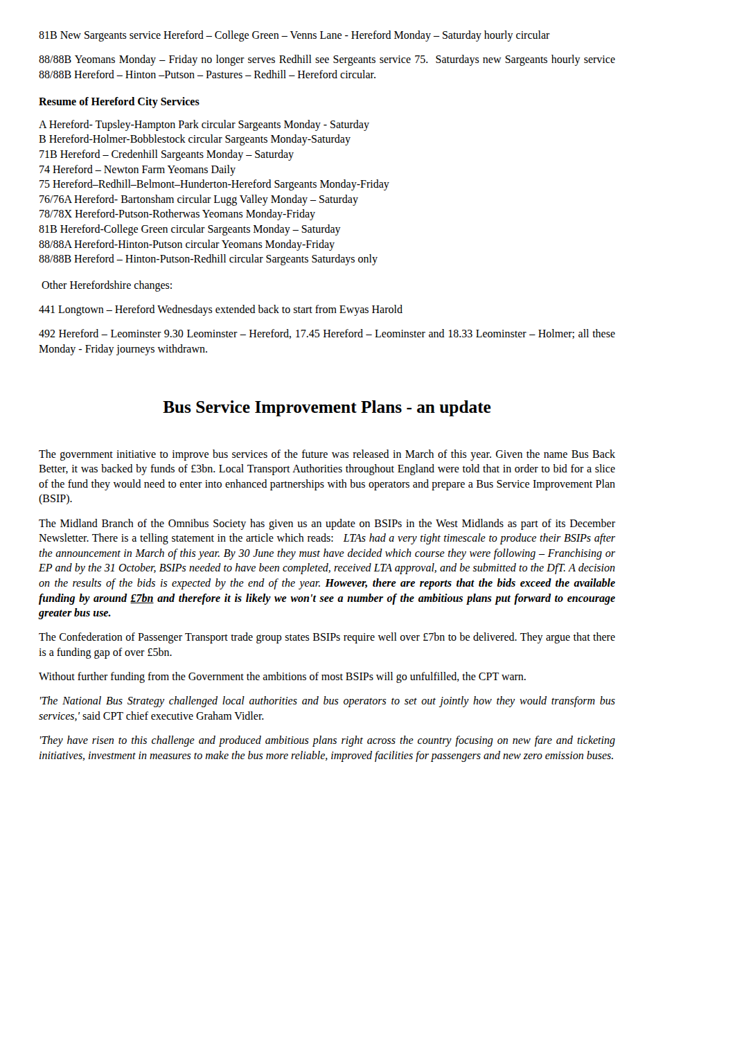81B New Sargeants service Hereford – College Green – Venns Lane - Hereford Monday – Saturday hourly circular
88/88B Yeomans Monday – Friday no longer serves Redhill see Sergeants service 75. Saturdays new Sargeants hourly service 88/88B Hereford – Hinton –Putson – Pastures – Redhill – Hereford circular.
Resume of Hereford City Services
A Hereford- Tupsley-Hampton Park circular Sargeants Monday - Saturday
B Hereford-Holmer-Bobblestock circular Sargeants Monday-Saturday
71B Hereford – Credenhill Sargeants Monday – Saturday
74 Hereford – Newton Farm Yeomans Daily
75 Hereford–Redhill–Belmont–Hunderton-Hereford Sargeants Monday-Friday
76/76A Hereford- Bartonsham circular Lugg Valley Monday – Saturday
78/78X Hereford-Putson-Rotherwas Yeomans Monday-Friday
81B Hereford-College Green circular Sargeants Monday – Saturday
88/88A Hereford-Hinton-Putson circular Yeomans Monday-Friday
88/88B Hereford – Hinton-Putson-Redhill circular Sargeants Saturdays only
Other Herefordshire changes:
441 Longtown – Hereford Wednesdays extended back to start from Ewyas Harold
492 Hereford – Leominster 9.30 Leominster – Hereford, 17.45 Hereford – Leominster and 18.33 Leominster – Holmer; all these Monday - Friday journeys withdrawn.
Bus Service Improvement Plans - an update
The government initiative to improve bus services of the future was released in March of this year. Given the name Bus Back Better, it was backed by funds of £3bn. Local Transport Authorities throughout England were told that in order to bid for a slice of the fund they would need to enter into enhanced partnerships with bus operators and prepare a Bus Service Improvement Plan (BSIP).
The Midland Branch of the Omnibus Society has given us an update on BSIPs in the West Midlands as part of its December Newsletter. There is a telling statement in the article which reads: LTAs had a very tight timescale to produce their BSIPs after the announcement in March of this year. By 30 June they must have decided which course they were following – Franchising or EP and by the 31 October, BSIPs needed to have been completed, received LTA approval, and be submitted to the DfT. A decision on the results of the bids is expected by the end of the year. However, there are reports that the bids exceed the available funding by around £7bn and therefore it is likely we won't see a number of the ambitious plans put forward to encourage greater bus use.
The Confederation of Passenger Transport trade group states BSIPs require well over £7bn to be delivered. They argue that there is a funding gap of over £5bn.
Without further funding from the Government the ambitions of most BSIPs will go unfulfilled, the CPT warn.
'The National Bus Strategy challenged local authorities and bus operators to set out jointly how they would transform bus services,' said CPT chief executive Graham Vidler.
'They have risen to this challenge and produced ambitious plans right across the country focusing on new fare and ticketing initiatives, investment in measures to make the bus more reliable, improved facilities for passengers and new zero emission buses.